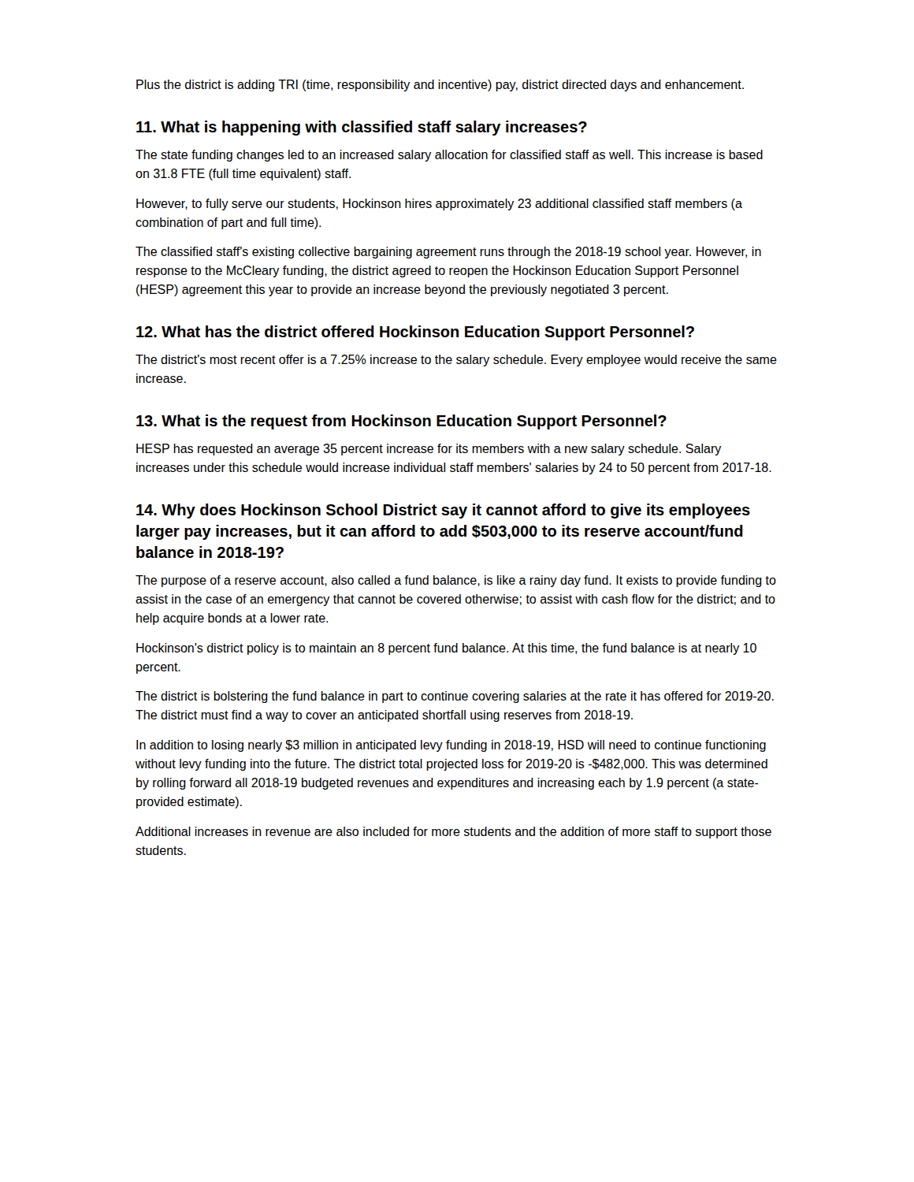Plus the district is adding TRI (time, responsibility and incentive) pay, district directed days and enhancement.
11. What is happening with classified staff salary increases?
The state funding changes led to an increased salary allocation for classified staff as well. This increase is based on 31.8 FTE (full time equivalent) staff.
However, to fully serve our students, Hockinson hires approximately 23 additional classified staff members (a combination of part and full time).
The classified staff's existing collective bargaining agreement runs through the 2018-19 school year. However, in response to the McCleary funding, the district agreed to reopen the Hockinson Education Support Personnel (HESP) agreement this year to provide an increase beyond the previously negotiated 3 percent.
12. What has the district offered Hockinson Education Support Personnel?
The district's most recent offer is a 7.25% increase to the salary schedule. Every employee would receive the same increase.
13. What is the request from Hockinson Education Support Personnel?
HESP has requested an average 35 percent increase for its members with a new salary schedule. Salary increases under this schedule would increase individual staff members' salaries by 24 to 50 percent from 2017-18.
14. Why does Hockinson School District say it cannot afford to give its employees larger pay increases, but it can afford to add $503,000 to its reserve account/fund balance in 2018-19?
The purpose of a reserve account, also called a fund balance, is like a rainy day fund. It exists to provide funding to assist in the case of an emergency that cannot be covered otherwise; to assist with cash flow for the district; and to help acquire bonds at a lower rate.
Hockinson's district policy is to maintain an 8 percent fund balance. At this time, the fund balance is at nearly 10 percent.
The district is bolstering the fund balance in part to continue covering salaries at the rate it has offered for 2019-20. The district must find a way to cover an anticipated shortfall using reserves from 2018-19.
In addition to losing nearly $3 million in anticipated levy funding in 2018-19, HSD will need to continue functioning without levy funding into the future. The district total projected loss for 2019-20 is -$482,000. This was determined by rolling forward all 2018-19 budgeted revenues and expenditures and increasing each by 1.9 percent (a state-provided estimate).
Additional increases in revenue are also included for more students and the addition of more staff to support those students.